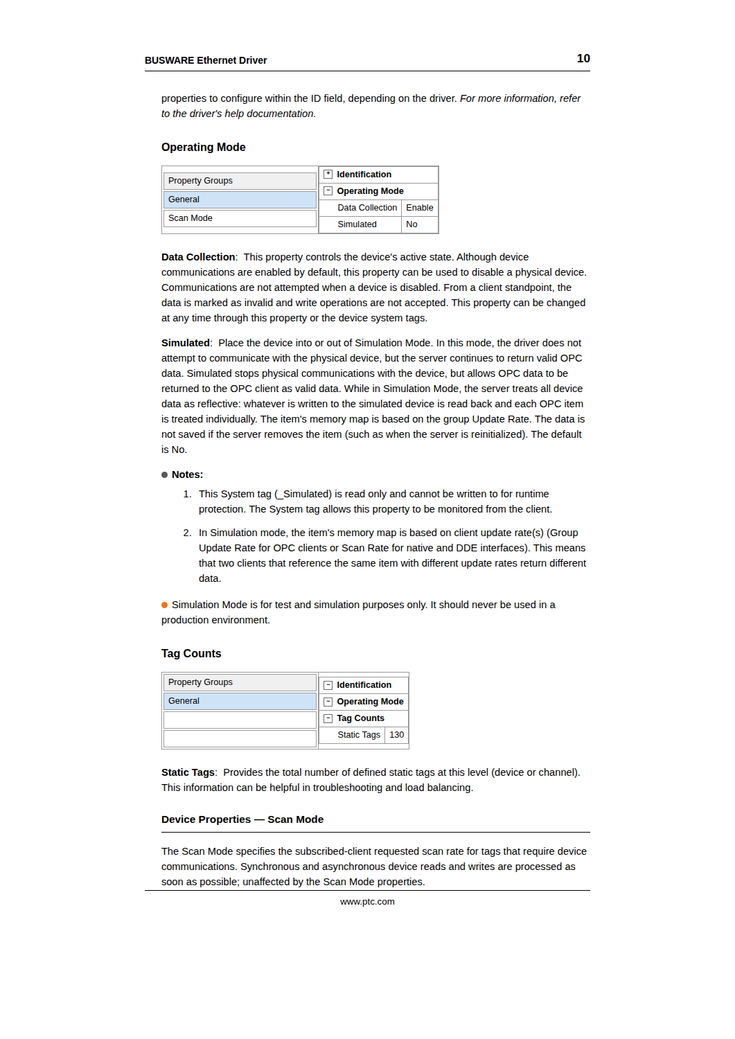BUSWARE Ethernet Driver
10
properties to configure within the ID field, depending on the driver. For more information, refer to the driver's help documentation.
Operating Mode
| / Property Groups / / General / / Scan Mode / | / + Identification / / − Operating Mode / / Data Collection / Enable / / Simulated / No / |
Data Collection: This property controls the device's active state. Although device communications are enabled by default, this property can be used to disable a physical device. Communications are not attempted when a device is disabled. From a client standpoint, the data is marked as invalid and write operations are not accepted. This property can be changed at any time through this property or the device system tags.
Simulated: Place the device into or out of Simulation Mode. In this mode, the driver does not attempt to communicate with the physical device, but the server continues to return valid OPC data. Simulated stops physical communications with the device, but allows OPC data to be returned to the OPC client as valid data. While in Simulation Mode, the server treats all device data as reflective: whatever is written to the simulated device is read back and each OPC item is treated individually. The item's memory map is based on the group Update Rate. The data is not saved if the server removes the item (such as when the server is reinitialized). The default is No.
Notes:
This System tag (_Simulated) is read only and cannot be written to for runtime protection. The System tag allows this property to be monitored from the client.
In Simulation mode, the item's memory map is based on client update rate(s) (Group Update Rate for OPC clients or Scan Rate for native and DDE interfaces). This means that two clients that reference the same item with different update rates return different data.
Simulation Mode is for test and simulation purposes only. It should never be used in a production environment.
Tag Counts
| / Property Groups / / General / | / − Identification / / − Operating Mode / / − Tag Counts / / Static Tags / 130 / |
Static Tags: Provides the total number of defined static tags at this level (device or channel). This information can be helpful in troubleshooting and load balancing.
Device Properties — Scan Mode
The Scan Mode specifies the subscribed-client requested scan rate for tags that require device communications. Synchronous and asynchronous device reads and writes are processed as soon as possible; unaffected by the Scan Mode properties.
www.ptc.com